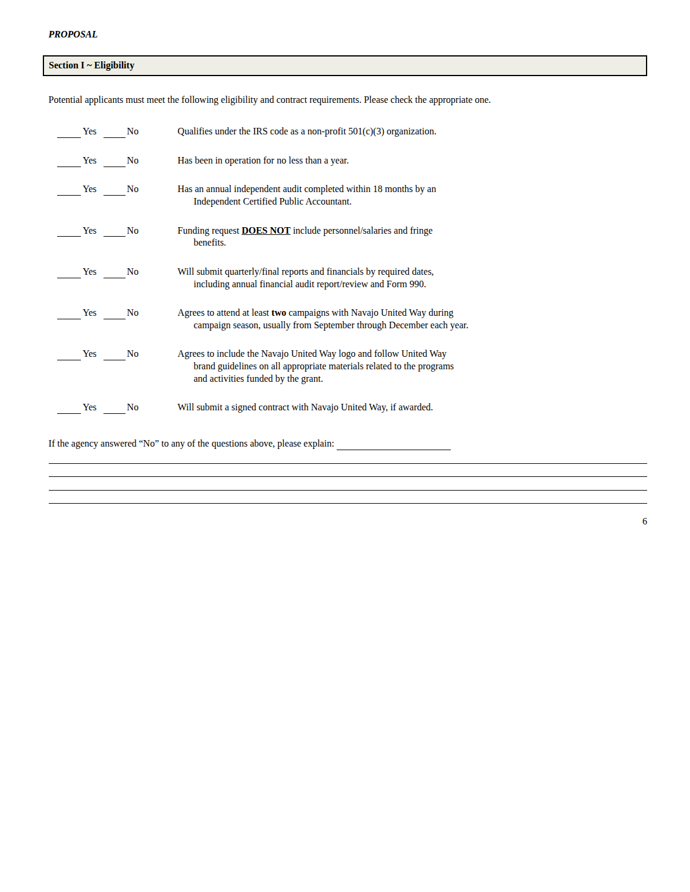PROPOSAL
Section I ~ Eligibility
Potential applicants must meet the following eligibility and contract requirements. Please check the appropriate one.
| Yes No | Qualifies under the IRS code as a non-profit 501(c)(3) organization. |
| Yes No | Has been in operation for no less than a year. |
| Yes No | Has an annual independent audit completed within 18 months by an Independent Certified Public Accountant. |
| Yes No | Funding request DOES NOT include personnel/salaries and fringe benefits. |
| Yes No | Will submit quarterly/final reports and financials by required dates, including annual financial audit report/review and Form 990. |
| Yes No | Agrees to attend at least two campaigns with Navajo United Way during campaign season, usually from September through December each year. |
| Yes No | Agrees to include the Navajo United Way logo and follow United Way brand guidelines on all appropriate materials related to the programs and activities funded by the grant. |
| Yes No | Will submit a signed contract with Navajo United Way, if awarded. |
If the agency answered “No” to any of the questions above, please explain:
6